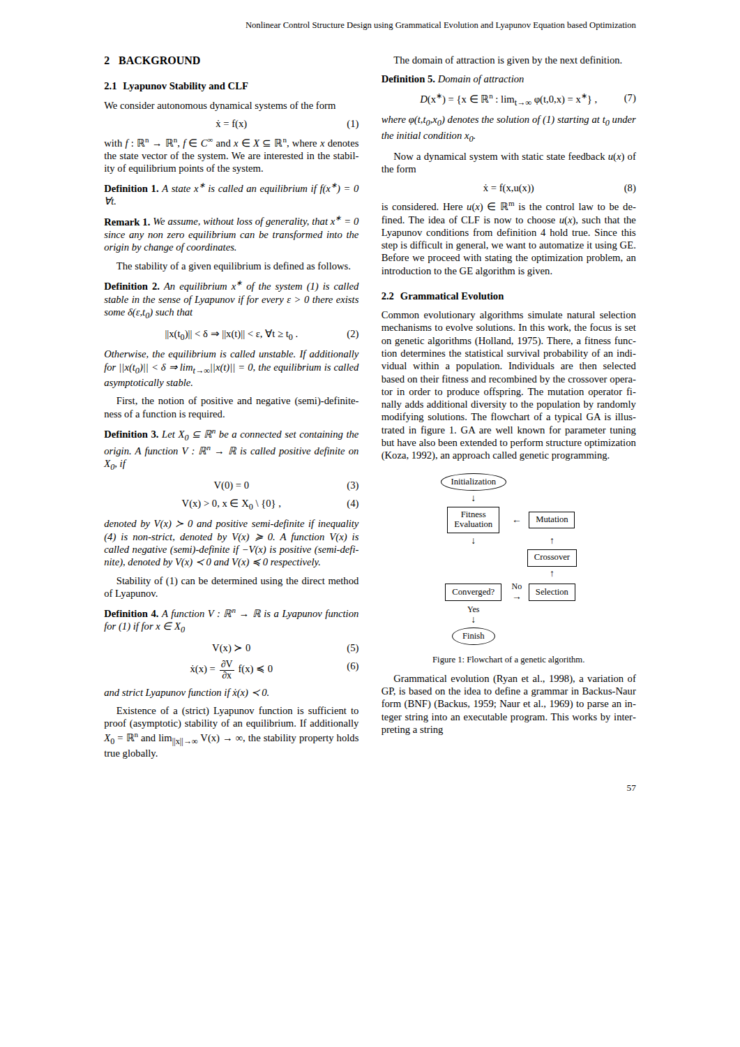Nonlinear Control Structure Design using Grammatical Evolution and Lyapunov Equation based Optimization
2 BACKGROUND
2.1 Lyapunov Stability and CLF
We consider autonomous dynamical systems of the form
ẋ = f(x) (1)
with f : ℝn → ℝn, f ∈ C∞ and x ∈ X ⊆ ℝn, where x denotes the state vector of the system. We are interested in the stability of equilibrium points of the system.
Definition 1. A state x∗ is called an equilibrium if f(x∗) = 0 ∀t.
Remark 1. We assume, without loss of generality, that x∗ = 0 since any non zero equilibrium can be transformed into the origin by change of coordinates.
The stability of a given equilibrium is defined as follows.
Definition 2. An equilibrium x∗ of the system (1) is called stable in the sense of Lyapunov if for every ε > 0 there exists some δ(ε,t0) such that
||x(t0)|| < δ ⇒ ||x(t)|| < ε, ∀t ≥ t0 . (2)
Otherwise, the equilibrium is called unstable. If additionally for ||x(t0)|| < δ ⇒ limt→∞||x(t)|| = 0, the equilibrium is called asymptotically stable.
First, the notion of positive and negative (semi)-definiteness of a function is required.
Definition 3. Let X0 ⊆ ℝn be a connected set containing the origin. A function V : ℝn → ℝ is called positive definite on X0, if
V(0) = 0 (3)
V(x) > 0, x ∈ X0 \ {0} , (4)
denoted by V(x) ≻ 0 and positive semi-definite if inequality (4) is non-strict, denoted by V(x) ≽ 0. A function V(x) is called negative (semi)-definite if −V(x) is positive (semi-definite), denoted by V(x) ≺ 0 and V(x) ≼ 0 respectively.
Stability of (1) can be determined using the direct method of Lyapunov.
Definition 4. A function V : ℝn → ℝ is a Lyapunov function for (1) if for x ∈ X0
V(x) ≻ 0 (5)
ẋ(x) = ∂V∂x f(x) ≼ 0 (6)
and strict Lyapunov function if ẋ(x) ≺ 0.
Existence of a (strict) Lyapunov function is sufficient to proof (asymptotic) stability of an equilibrium. If additionally X0 = ℝn and lim||x||→∞ V(x) → ∞, the stability property holds true globally.
The domain of attraction is given by the next definition.
Definition 5. Domain of attraction
D(x∗) = {x ∈ ℝn : limt→∞ φ(t,0,x) = x∗} , (7)
where φ(t,t0,x0) denotes the solution of (1) starting at t0 under the initial condition x0.
Now a dynamical system with static state feedback u(x) of the form
ẋ = f(x,u(x)) (8)
is considered. Here u(x) ∈ ℝm is the control law to be defined. The idea of CLF is now to choose u(x), such that the Lyapunov conditions from definition 4 hold true. Since this step is difficult in general, we want to automatize it using GE. Before we proceed with stating the optimization problem, an introduction to the GE algorithm is given.
2.2 Grammatical Evolution
Common evolutionary algorithms simulate natural selection mechanisms to evolve solutions. In this work, the focus is set on genetic algorithms (Holland, 1975). There, a fitness function determines the statistical survival probability of an individual within a population. Individuals are then selected based on their fitness and recombined by the crossover operator in order to produce offspring. The mutation operator finally adds additional diversity to the population by randomly modifying solutions. The flowchart of a typical GA is illustrated in figure 1. GA are well known for parameter tuning but have also been extended to perform structure optimization (Koza, 1992), an approach called genetic programming.
| Initialization | | |
| ↓ | | |
| Fitness Evaluation | ← | Mutation |
| ↓ | | ↑ |
| | | Crossover |
| | | ↑ |
| Converged? | No → | Selection |
| Yes ↓ | | |
| Finish | | |
Figure 1: Flowchart of a genetic algorithm.
Grammatical evolution (Ryan et al., 1998), a variation of GP, is based on the idea to define a grammar in Backus-Naur form (BNF) (Backus, 1959; Naur et al., 1969) to parse an integer string into an executable program. This works by interpreting a string
57